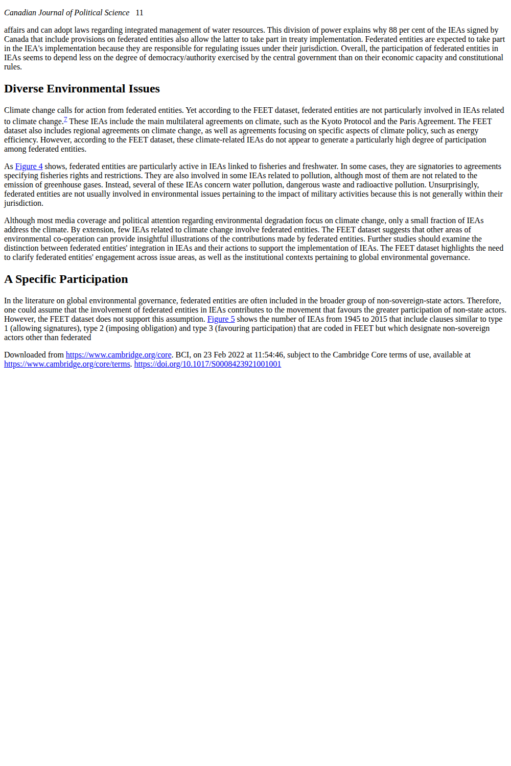Canadian Journal of Political Science 11
affairs and can adopt laws regarding integrated management of water resources. This division of power explains why 88 per cent of the IEAs signed by Canada that include provisions on federated entities also allow the latter to take part in treaty implementation. Federated entities are expected to take part in the IEA's implementation because they are responsible for regulating issues under their jurisdiction. Overall, the participation of federated entities in IEAs seems to depend less on the degree of democracy/authority exercised by the central government than on their economic capacity and constitutional rules.
Diverse Environmental Issues
Climate change calls for action from federated entities. Yet according to the FEET dataset, federated entities are not particularly involved in IEAs related to climate change.7 These IEAs include the main multilateral agreements on climate, such as the Kyoto Protocol and the Paris Agreement. The FEET dataset also includes regional agreements on climate change, as well as agreements focusing on specific aspects of climate policy, such as energy efficiency. However, according to the FEET dataset, these climate-related IEAs do not appear to generate a particularly high degree of participation among federated entities.
As Figure 4 shows, federated entities are particularly active in IEAs linked to fisheries and freshwater. In some cases, they are signatories to agreements specifying fisheries rights and restrictions. They are also involved in some IEAs related to pollution, although most of them are not related to the emission of greenhouse gases. Instead, several of these IEAs concern water pollution, dangerous waste and radioactive pollution. Unsurprisingly, federated entities are not usually involved in environmental issues pertaining to the impact of military activities because this is not generally within their jurisdiction.
Although most media coverage and political attention regarding environmental degradation focus on climate change, only a small fraction of IEAs address the climate. By extension, few IEAs related to climate change involve federated entities. The FEET dataset suggests that other areas of environmental co-operation can provide insightful illustrations of the contributions made by federated entities. Further studies should examine the distinction between federated entities' integration in IEAs and their actions to support the implementation of IEAs. The FEET dataset highlights the need to clarify federated entities' engagement across issue areas, as well as the institutional contexts pertaining to global environmental governance.
A Specific Participation
In the literature on global environmental governance, federated entities are often included in the broader group of non-sovereign-state actors. Therefore, one could assume that the involvement of federated entities in IEAs contributes to the movement that favours the greater participation of non-state actors. However, the FEET dataset does not support this assumption. Figure 5 shows the number of IEAs from 1945 to 2015 that include clauses similar to type 1 (allowing signatures), type 2 (imposing obligation) and type 3 (favouring participation) that are coded in FEET but which designate non-sovereign actors other than federated
Downloaded from https://www.cambridge.org/core. BCI, on 23 Feb 2022 at 11:54:46, subject to the Cambridge Core terms of use, available at https://www.cambridge.org/core/terms. https://doi.org/10.1017/S0008423921001001